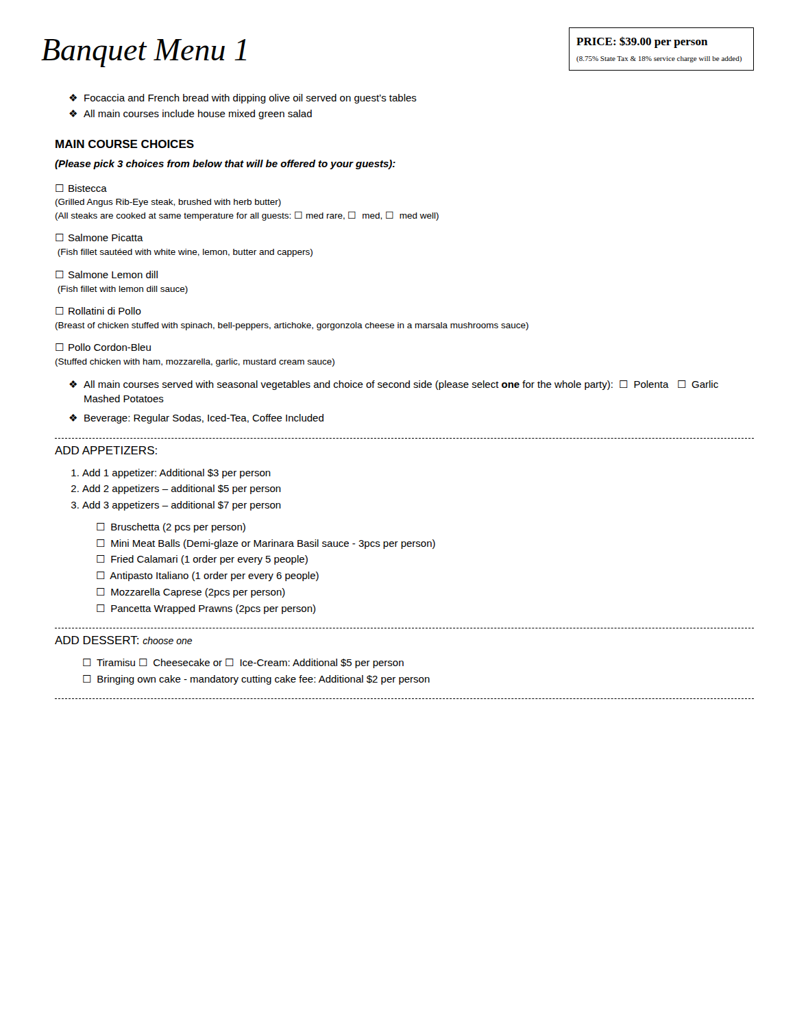PRICE: $39.00 per person
(8.75% State Tax & 18% service charge will be added)
Banquet Menu 1
Focaccia and French bread with dipping olive oil served on guest’s tables
All main courses include house mixed green salad
MAIN COURSE CHOICES
(Please pick 3 choices from below that will be offered to your guests):
Bistecca
(Grilled Angus Rib-Eye steak, brushed with herb butter)
(All steaks are cooked at same temperature for all guests: med rare, med, med well)
Salmone Picatta
(Fish fillet sautéed with white wine, lemon, butter and cappers)
Salmone Lemon dill
(Fish fillet with lemon dill sauce)
Rollatini di Pollo
(Breast of chicken stuffed with spinach, bell-peppers, artichoke, gorgonzola cheese in a marsala mushrooms sauce)
Pollo Cordon-Bleu
(Stuffed chicken with ham, mozzarella, garlic, mustard cream sauce)
All main courses served with seasonal vegetables and choice of second side (please select one for the whole party): Polenta Garlic Mashed Potatoes
Beverage: Regular Sodas, Iced-Tea, Coffee Included
ADD APPETIZERS:
Add 1 appetizer: Additional $3 per person
Add 2 appetizers – additional $5 per person
Add 3 appetizers – additional $7 per person
Bruschetta (2 pcs per person)
Mini Meat Balls (Demi-glaze or Marinara Basil sauce - 3pcs per person)
Fried Calamari (1 order per every 5 people)
Antipasto Italiano (1 order per every 6 people)
Mozzarella Caprese (2pcs per person)
Pancetta Wrapped Prawns (2pcs per person)
ADD DESSERT: choose one
Tiramisu Cheesecake or Ice-Cream: Additional $5 per person
Bringing own cake - mandatory cutting cake fee: Additional $2 per person